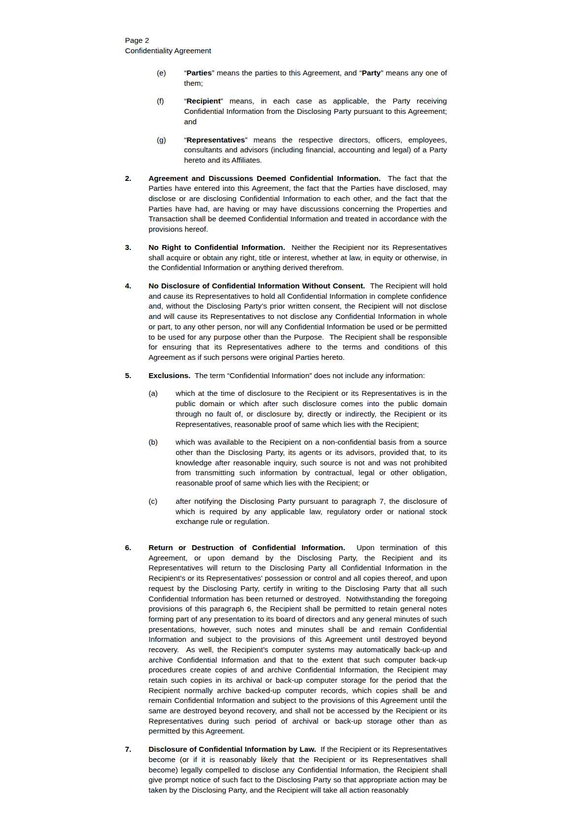Page 2 Confidentiality Agreement
(e)
“Parties” means the parties to this Agreement, and “Party” means any one of them;
(f)
“Recipient” means, in each case as applicable, the Party receiving Confidential Information from the Disclosing Party pursuant to this Agreement; and
(g)
“Representatives” means the respective directors, officers, employees, consultants and advisors (including financial, accounting and legal) of a Party hereto and its Affiliates.
2.
Agreement and Discussions Deemed Confidential Information. The fact that the Parties have entered into this Agreement, the fact that the Parties have disclosed, may disclose or are disclosing Confidential Information to each other, and the fact that the Parties have had, are having or may have discussions concerning the Properties and Transaction shall be deemed Confidential Information and treated in accordance with the provisions hereof.
3.
No Right to Confidential Information. Neither the Recipient nor its Representatives shall acquire or obtain any right, title or interest, whether at law, in equity or otherwise, in the Confidential Information or anything derived therefrom.
4.
No Disclosure of Confidential Information Without Consent. The Recipient will hold and cause its Representatives to hold all Confidential Information in complete confidence and, without the Disclosing Party’s prior written consent, the Recipient will not disclose and will cause its Representatives to not disclose any Confidential Information in whole or part, to any other person, nor will any Confidential Information be used or be permitted to be used for any purpose other than the Purpose. The Recipient shall be responsible for ensuring that its Representatives adhere to the terms and conditions of this Agreement as if such persons were original Parties hereto.
5.
Exclusions. The term “Confidential Information” does not include any information:
(a)
which at the time of disclosure to the Recipient or its Representatives is in the public domain or which after such disclosure comes into the public domain through no fault of, or disclosure by, directly or indirectly, the Recipient or its Representatives, reasonable proof of same which lies with the Recipient;
(b)
which was available to the Recipient on a non-confidential basis from a source other than the Disclosing Party, its agents or its advisors, provided that, to its knowledge after reasonable inquiry, such source is not and was not prohibited from transmitting such information by contractual, legal or other obligation, reasonable proof of same which lies with the Recipient; or
(c)
after notifying the Disclosing Party pursuant to paragraph 7, the disclosure of which is required by any applicable law, regulatory order or national stock exchange rule or regulation.
6.
Return or Destruction of Confidential Information. Upon termination of this Agreement, or upon demand by the Disclosing Party, the Recipient and its Representatives will return to the Disclosing Party all Confidential Information in the Recipient’s or its Representatives' possession or control and all copies thereof, and upon request by the Disclosing Party, certify in writing to the Disclosing Party that all such Confidential Information has been returned or destroyed. Notwithstanding the foregoing provisions of this paragraph 6, the Recipient shall be permitted to retain general notes forming part of any presentation to its board of directors and any general minutes of such presentations, however, such notes and minutes shall be and remain Confidential Information and subject to the provisions of this Agreement until destroyed beyond recovery. As well, the Recipient’s computer systems may automatically back-up and archive Confidential Information and that to the extent that such computer back-up procedures create copies of and archive Confidential Information, the Recipient may retain such copies in its archival or back-up computer storage for the period that the Recipient normally archive backed-up computer records, which copies shall be and remain Confidential Information and subject to the provisions of this Agreement until the same are destroyed beyond recovery, and shall not be accessed by the Recipient or its Representatives during such period of archival or back-up storage other than as permitted by this Agreement.
7.
Disclosure of Confidential Information by Law. If the Recipient or its Representatives become (or if it is reasonably likely that the Recipient or its Representatives shall become) legally compelled to disclose any Confidential Information, the Recipient shall give prompt notice of such fact to the Disclosing Party so that appropriate action may be taken by the Disclosing Party, and the Recipient will take all action reasonably